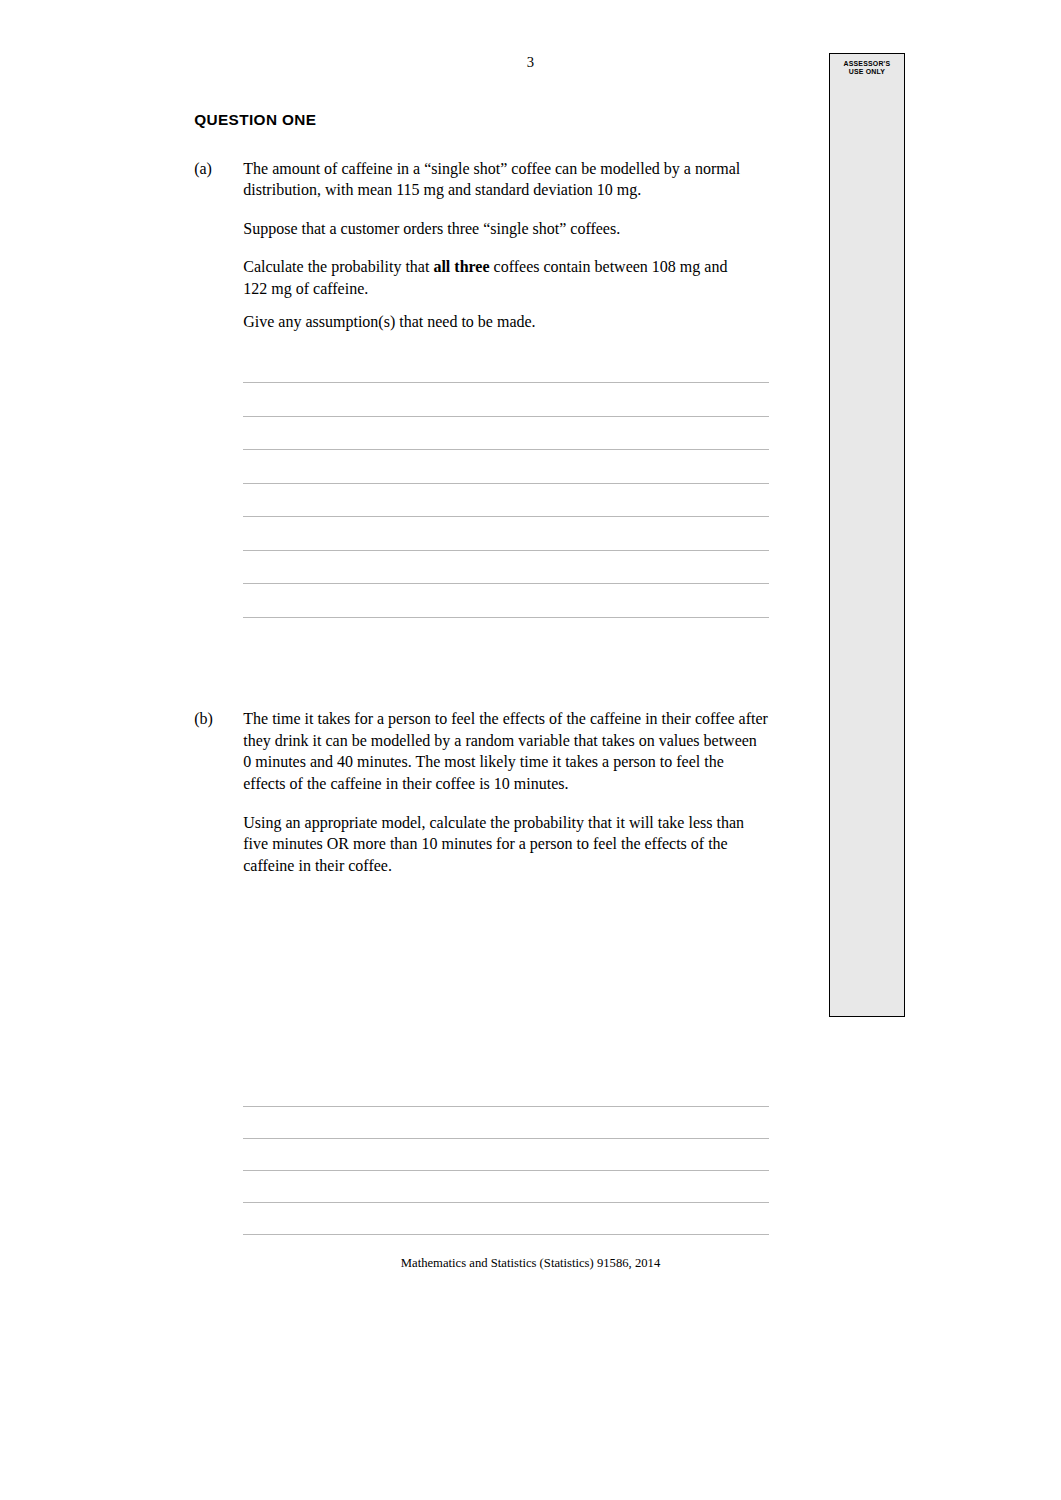3
Assessor's
use only
Question One
(a)
The amount of caffeine in a “single shot” coffee can be modelled by a normal distribution, with mean 115 mg and standard deviation 10 mg.
Suppose that a customer orders three “single shot” coffees.
Calculate the probability that all three coffees contain between 108 mg and 122 mg of caffeine.
Give any assumption(s) that need to be made.
(b)
The time it takes for a person to feel the effects of the caffeine in their coffee after they drink it can be modelled by a random variable that takes on values between 0 minutes and 40 minutes. The most likely time it takes a person to feel the effects of the caffeine in their coffee is 10 minutes.
Using an appropriate model, calculate the probability that it will take less than five minutes OR more than 10 minutes for a person to feel the effects of the caffeine in their coffee.
Mathematics and Statistics (Statistics) 91586, 2014